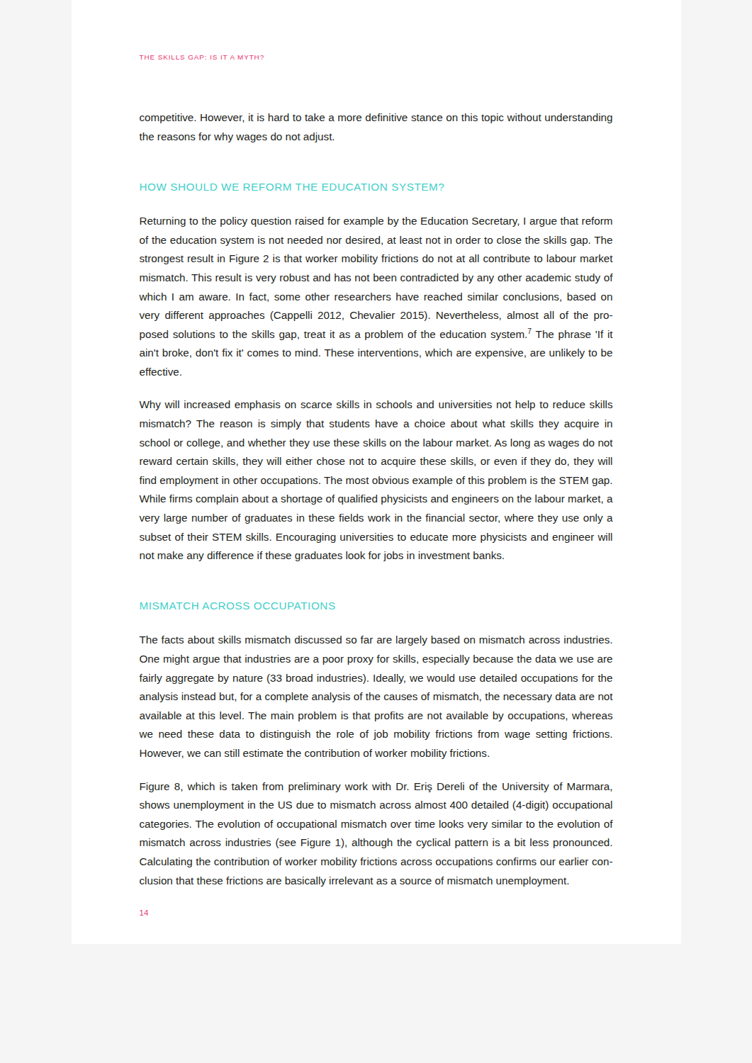The skills gap: is it a myth?
competitive. However, it is hard to take a more definitive stance on this topic without understanding the reasons for why wages do not adjust.
How should we reform the education system?
Returning to the policy question raised for example by the Education Secretary, I argue that reform of the education system is not needed nor desired, at least not in order to close the skills gap. The strongest result in Figure 2 is that worker mobility frictions do not at all contribute to labour market mismatch. This result is very robust and has not been contradicted by any other academic study of which I am aware. In fact, some other researchers have reached similar conclusions, based on very different approaches (Cappelli 2012, Chevalier 2015). Nevertheless, almost all of the proposed solutions to the skills gap, treat it as a problem of the education system.7 The phrase 'If it ain't broke, don't fix it' comes to mind. These interventions, which are expensive, are unlikely to be effective.
Why will increased emphasis on scarce skills in schools and universities not help to reduce skills mismatch? The reason is simply that students have a choice about what skills they acquire in school or college, and whether they use these skills on the labour market. As long as wages do not reward certain skills, they will either chose not to acquire these skills, or even if they do, they will find employment in other occupations. The most obvious example of this problem is the STEM gap. While firms complain about a shortage of qualified physicists and engineers on the labour market, a very large number of graduates in these fields work in the financial sector, where they use only a subset of their STEM skills. Encouraging universities to educate more physicists and engineer will not make any difference if these graduates look for jobs in investment banks.
Mismatch across occupations
The facts about skills mismatch discussed so far are largely based on mismatch across industries. One might argue that industries are a poor proxy for skills, especially because the data we use are fairly aggregate by nature (33 broad industries). Ideally, we would use detailed occupations for the analysis instead but, for a complete analysis of the causes of mismatch, the necessary data are not available at this level. The main problem is that profits are not available by occupations, whereas we need these data to distinguish the role of job mobility frictions from wage setting frictions. However, we can still estimate the contribution of worker mobility frictions.
Figure 8, which is taken from preliminary work with Dr. Eriş Dereli of the University of Marmara, shows unemployment in the US due to mismatch across almost 400 detailed (4-digit) occupational categories. The evolution of occupational mismatch over time looks very similar to the evolution of mismatch across industries (see Figure 1), although the cyclical pattern is a bit less pronounced. Calculating the contribution of worker mobility frictions across occupations confirms our earlier conclusion that these frictions are basically irrelevant as a source of mismatch unemployment.
14